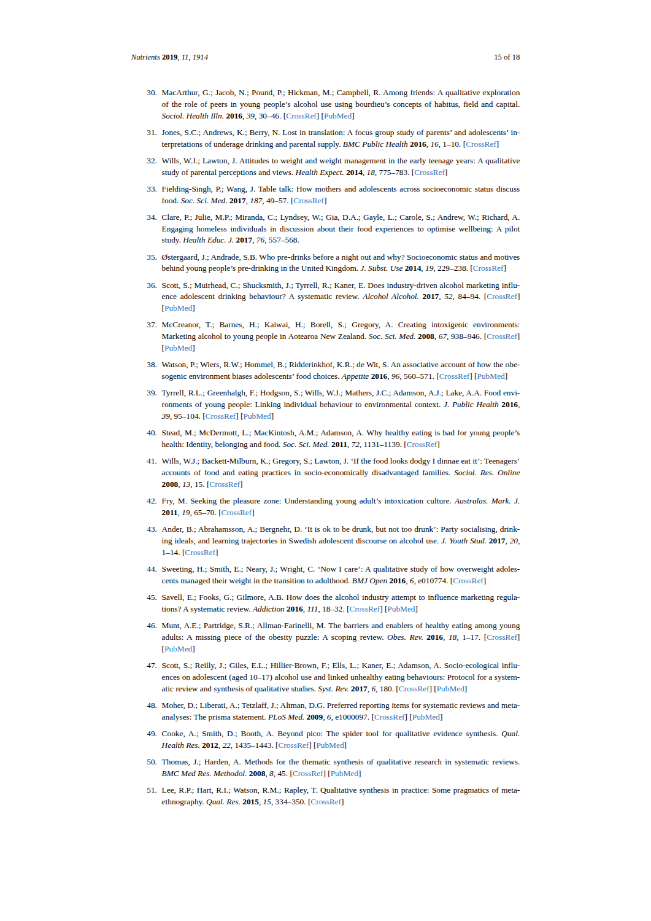Nutrients 2019, 11, 1914
15 of 18
MacArthur, G.; Jacob, N.; Pound, P.; Hickman, M.; Campbell, R. Among friends: A qualitative exploration of the role of peers in young people’s alcohol use using bourdieu’s concepts of habitus, field and capital. Sociol. Health Illn. 2016, 39, 30–46. [CrossRef] [PubMed]
Jones, S.C.; Andrews, K.; Berry, N. Lost in translation: A focus group study of parents’ and adolescents’ interpretations of underage drinking and parental supply. BMC Public Health 2016, 16, 1–10. [CrossRef]
Wills, W.J.; Lawton, J. Attitudes to weight and weight management in the early teenage years: A qualitative study of parental perceptions and views. Health Expect. 2014, 18, 775–783. [CrossRef]
Fielding-Singh, P.; Wang, J. Table talk: How mothers and adolescents across socioeconomic status discuss food. Soc. Sci. Med. 2017, 187, 49–57. [CrossRef]
Clare, P.; Julie, M.P.; Miranda, C.; Lyndsey, W.; Gia, D.A.; Gayle, L.; Carole, S.; Andrew, W.; Richard, A. Engaging homeless individuals in discussion about their food experiences to optimise wellbeing: A pilot study. Health Educ. J. 2017, 76, 557–568.
Østergaard, J.; Andrade, S.B. Who pre-drinks before a night out and why? Socioeconomic status and motives behind young people’s pre-drinking in the United Kingdom. J. Subst. Use 2014, 19, 229–238. [CrossRef]
Scott, S.; Muirhead, C.; Shucksmith, J.; Tyrrell, R.; Kaner, E. Does industry-driven alcohol marketing influence adolescent drinking behaviour? A systematic review. Alcohol Alcohol. 2017, 52, 84–94. [CrossRef] [PubMed]
McCreanor, T.; Barnes, H.; Kaiwai, H.; Borell, S.; Gregory, A. Creating intoxigenic environments: Marketing alcohol to young people in Aotearoa New Zealand. Soc. Sci. Med. 2008, 67, 938–946. [CrossRef] [PubMed]
Watson, P.; Wiers, R.W.; Hommel, B.; Ridderinkhof, K.R.; de Wit, S. An associative account of how the obesogenic environment biases adolescents’ food choices. Appetite 2016, 96, 560–571. [CrossRef] [PubMed]
Tyrrell, R.L.; Greenhalgh, F.; Hodgson, S.; Wills, W.J.; Mathers, J.C.; Adamson, A.J.; Lake, A.A. Food environments of young people: Linking individual behaviour to environmental context. J. Public Health 2016, 39, 95–104. [CrossRef] [PubMed]
Stead, M.; McDermott, L.; MacKintosh, A.M.; Adamson, A. Why healthy eating is bad for young people’s health: Identity, belonging and food. Soc. Sci. Med. 2011, 72, 1131–1139. [CrossRef]
Wills, W.J.; Backett-Milburn, K.; Gregory, S.; Lawton, J. ‘If the food looks dodgy I dinnae eat it’: Teenagers’ accounts of food and eating practices in socio-economically disadvantaged families. Sociol. Res. Online 2008, 13, 15. [CrossRef]
Fry, M. Seeking the pleasure zone: Understanding young adult’s intoxication culture. Australas. Mark. J. 2011, 19, 65–70. [CrossRef]
Ander, B.; Abrahamsson, A.; Bergnehr, D. ‘It is ok to be drunk, but not too drunk’: Party socialising, drinking ideals, and learning trajectories in Swedish adolescent discourse on alcohol use. J. Youth Stud. 2017, 20, 1–14. [CrossRef]
Sweeting, H.; Smith, E.; Neary, J.; Wright, C. ‘Now I care’: A qualitative study of how overweight adolescents managed their weight in the transition to adulthood. BMJ Open 2016, 6, e010774. [CrossRef]
Savell, E.; Fooks, G.; Gilmore, A.B. How does the alcohol industry attempt to influence marketing regulations? A systematic review. Addiction 2016, 111, 18–32. [CrossRef] [PubMed]
Munt, A.E.; Partridge, S.R.; Allman-Farinelli, M. The barriers and enablers of healthy eating among young adults: A missing piece of the obesity puzzle: A scoping review. Obes. Rev. 2016, 18, 1–17. [CrossRef] [PubMed]
Scott, S.; Reilly, J.; Giles, E.L.; Hillier-Brown, F.; Ells, L.; Kaner, E.; Adamson, A. Socio-ecological influences on adolescent (aged 10–17) alcohol use and linked unhealthy eating behaviours: Protocol for a systematic review and synthesis of qualitative studies. Syst. Rev. 2017, 6, 180. [CrossRef] [PubMed]
Moher, D.; Liberati, A.; Tetzlaff, J.; Altman, D.G. Preferred reporting items for systematic reviews and meta-analyses: The prisma statement. PLoS Med. 2009, 6, e1000097. [CrossRef] [PubMed]
Cooke, A.; Smith, D.; Booth, A. Beyond pico: The spider tool for qualitative evidence synthesis. Qual. Health Res. 2012, 22, 1435–1443. [CrossRef] [PubMed]
Thomas, J.; Harden, A. Methods for the thematic synthesis of qualitative research in systematic reviews. BMC Med Res. Methodol. 2008, 8, 45. [CrossRef] [PubMed]
Lee, R.P.; Hart, R.I.; Watson, R.M.; Rapley, T. Qualitative synthesis in practice: Some pragmatics of meta-ethnography. Qual. Res. 2015, 15, 334–350. [CrossRef]